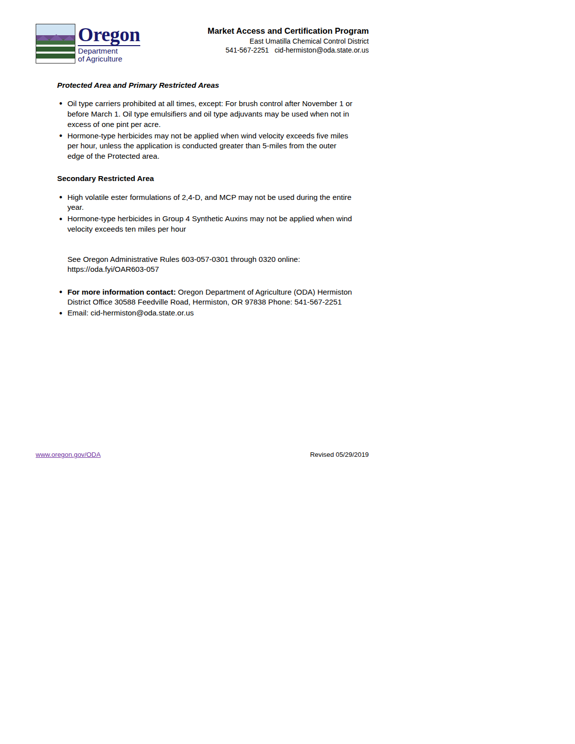Oregon Department of Agriculture
Market Access and Certification Program
East Umatilla Chemical Control District
541-567-2251 cid-hermiston@oda.state.or.us
Protected Area and Primary Restricted Areas
Oil type carriers prohibited at all times, except: For brush control after November 1 or before March 1. Oil type emulsifiers and oil type adjuvants may be used when not in excess of one pint per acre.
Hormone-type herbicides may not be applied when wind velocity exceeds five miles per hour, unless the application is conducted greater than 5-miles from the outer edge of the Protected area.
Secondary Restricted Area
High volatile ester formulations of 2,4-D, and MCP may not be used during the entire year.
Hormone-type herbicides in Group 4 Synthetic Auxins may not be applied when wind velocity exceeds ten miles per hour
See Oregon Administrative Rules 603-057-0301 through 0320 online: https://oda.fyi/OAR603-057
For more information contact: Oregon Department of Agriculture (ODA) Hermiston District Office 30588 Feedville Road, Hermiston, OR 97838 Phone: 541-567-2251
Email: cid-hermiston@oda.state.or.us
www.oregon.gov/ODA Revised 05/29/2019